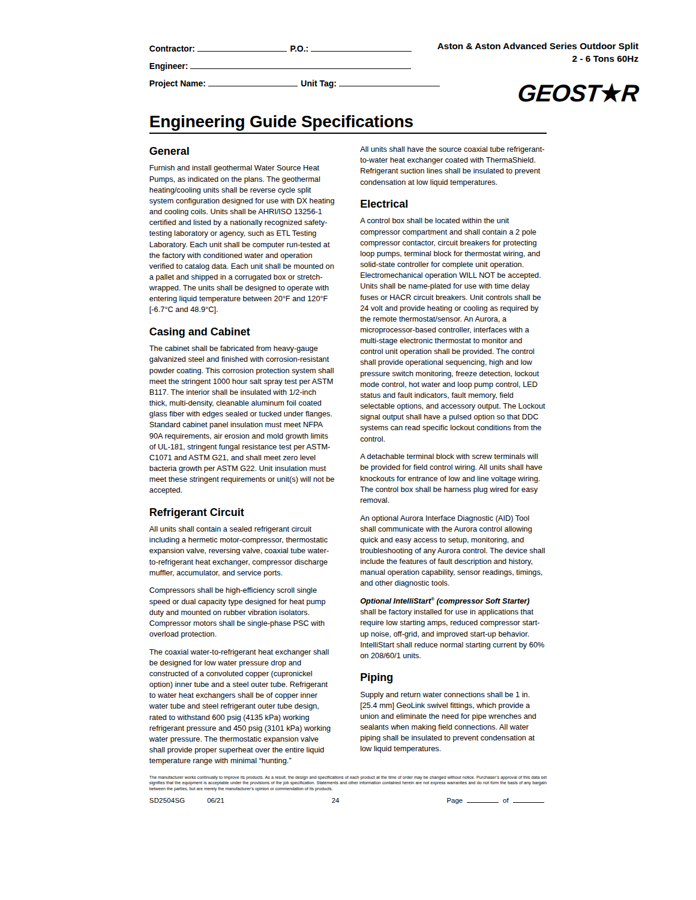Contractor: P.O.:
Engineer:
Project Name: Unit Tag:
Aston & Aston Advanced Series Outdoor Split
2 - 6 Tons 60Hz
GEOST★R
Engineering Guide Specifications
General
Furnish and install geothermal Water Source Heat Pumps, as indicated on the plans. The geothermal heating/cooling units shall be reverse cycle split system configuration designed for use with DX heating and cooling coils. Units shall be AHRI/ISO 13256-1 certified and listed by a nationally recognized safety-testing laboratory or agency, such as ETL Testing Laboratory. Each unit shall be computer run-tested at the factory with conditioned water and operation verified to catalog data. Each unit shall be mounted on a pallet and shipped in a corrugated box or stretch-wrapped. The units shall be designed to operate with entering liquid temperature between 20°F and 120°F [-6.7°C and 48.9°C].
Casing and Cabinet
The cabinet shall be fabricated from heavy-gauge galvanized steel and finished with corrosion-resistant powder coating. This corrosion protection system shall meet the stringent 1000 hour salt spray test per ASTM B117. The interior shall be insulated with 1/2-inch thick, multi-density, cleanable aluminum foil coated glass fiber with edges sealed or tucked under flanges. Standard cabinet panel insulation must meet NFPA 90A requirements, air erosion and mold growth limits of UL-181, stringent fungal resistance test per ASTM-C1071 and ASTM G21, and shall meet zero level bacteria growth per ASTM G22. Unit insulation must meet these stringent requirements or unit(s) will not be accepted.
Refrigerant Circuit
All units shall contain a sealed refrigerant circuit including a hermetic motor-compressor, thermostatic expansion valve, reversing valve, coaxial tube water-to-refrigerant heat exchanger, compressor discharge muffler, accumulator, and service ports.
Compressors shall be high-efficiency scroll single speed or dual capacity type designed for heat pump duty and mounted on rubber vibration isolators. Compressor motors shall be single-phase PSC with overload protection.
The coaxial water-to-refrigerant heat exchanger shall be designed for low water pressure drop and constructed of a convoluted copper (cupronickel option) inner tube and a steel outer tube. Refrigerant to water heat exchangers shall be of copper inner water tube and steel refrigerant outer tube design, rated to withstand 600 psig (4135 kPa) working refrigerant pressure and 450 psig (3101 kPa) working water pressure. The thermostatic expansion valve shall provide proper superheat over the entire liquid temperature range with minimal “hunting.”
All units shall have the source coaxial tube refrigerant-to-water heat exchanger coated with ThermaShield. Refrigerant suction lines shall be insulated to prevent condensation at low liquid temperatures.
Electrical
A control box shall be located within the unit compressor compartment and shall contain a 2 pole compressor contactor, circuit breakers for protecting loop pumps, terminal block for thermostat wiring, and solid-state controller for complete unit operation. Electromechanical operation WILL NOT be accepted. Units shall be name-plated for use with time delay fuses or HACR circuit breakers. Unit controls shall be 24 volt and provide heating or cooling as required by the remote thermostat/sensor. An Aurora, a microprocessor-based controller, interfaces with a multi-stage electronic thermostat to monitor and control unit operation shall be provided. The control shall provide operational sequencing, high and low pressure switch monitoring, freeze detection, lockout mode control, hot water and loop pump control, LED status and fault indicators, fault memory, field selectable options, and accessory output. The Lockout signal output shall have a pulsed option so that DDC systems can read specific lockout conditions from the control.
A detachable terminal block with screw terminals will be provided for field control wiring. All units shall have knockouts for entrance of low and line voltage wiring. The control box shall be harness plug wired for easy removal.
An optional Aurora Interface Diagnostic (AID) Tool shall communicate with the Aurora control allowing quick and easy access to setup, monitoring, and troubleshooting of any Aurora control. The device shall include the features of fault description and history, manual operation capability, sensor readings, timings, and other diagnostic tools.
Optional IntelliStart® (compressor Soft Starter) shall be factory installed for use in applications that require low starting amps, reduced compressor start-up noise, off-grid, and improved start-up behavior. IntelliStart shall reduce normal starting current by 60% on 208/60/1 units.
Piping
Supply and return water connections shall be 1 in. [25.4 mm] GeoLink swivel fittings, which provide a union and eliminate the need for pipe wrenches and sealants when making field connections. All water piping shall be insulated to prevent condensation at low liquid temperatures.
The manufacturer works continually to improve its products. As a result, the design and specifications of each product at the time of order may be changed without notice. Purchaser’s approval of this data set signifies that the equipment is acceptable under the provisions of the job specification. Statements and other information contained herein are not express warranties and do not form the basis of any bargain between the parties, but are merely the manufacturer’s opinion or commendation of its products.
SD2504SG 06/21
24
Page of